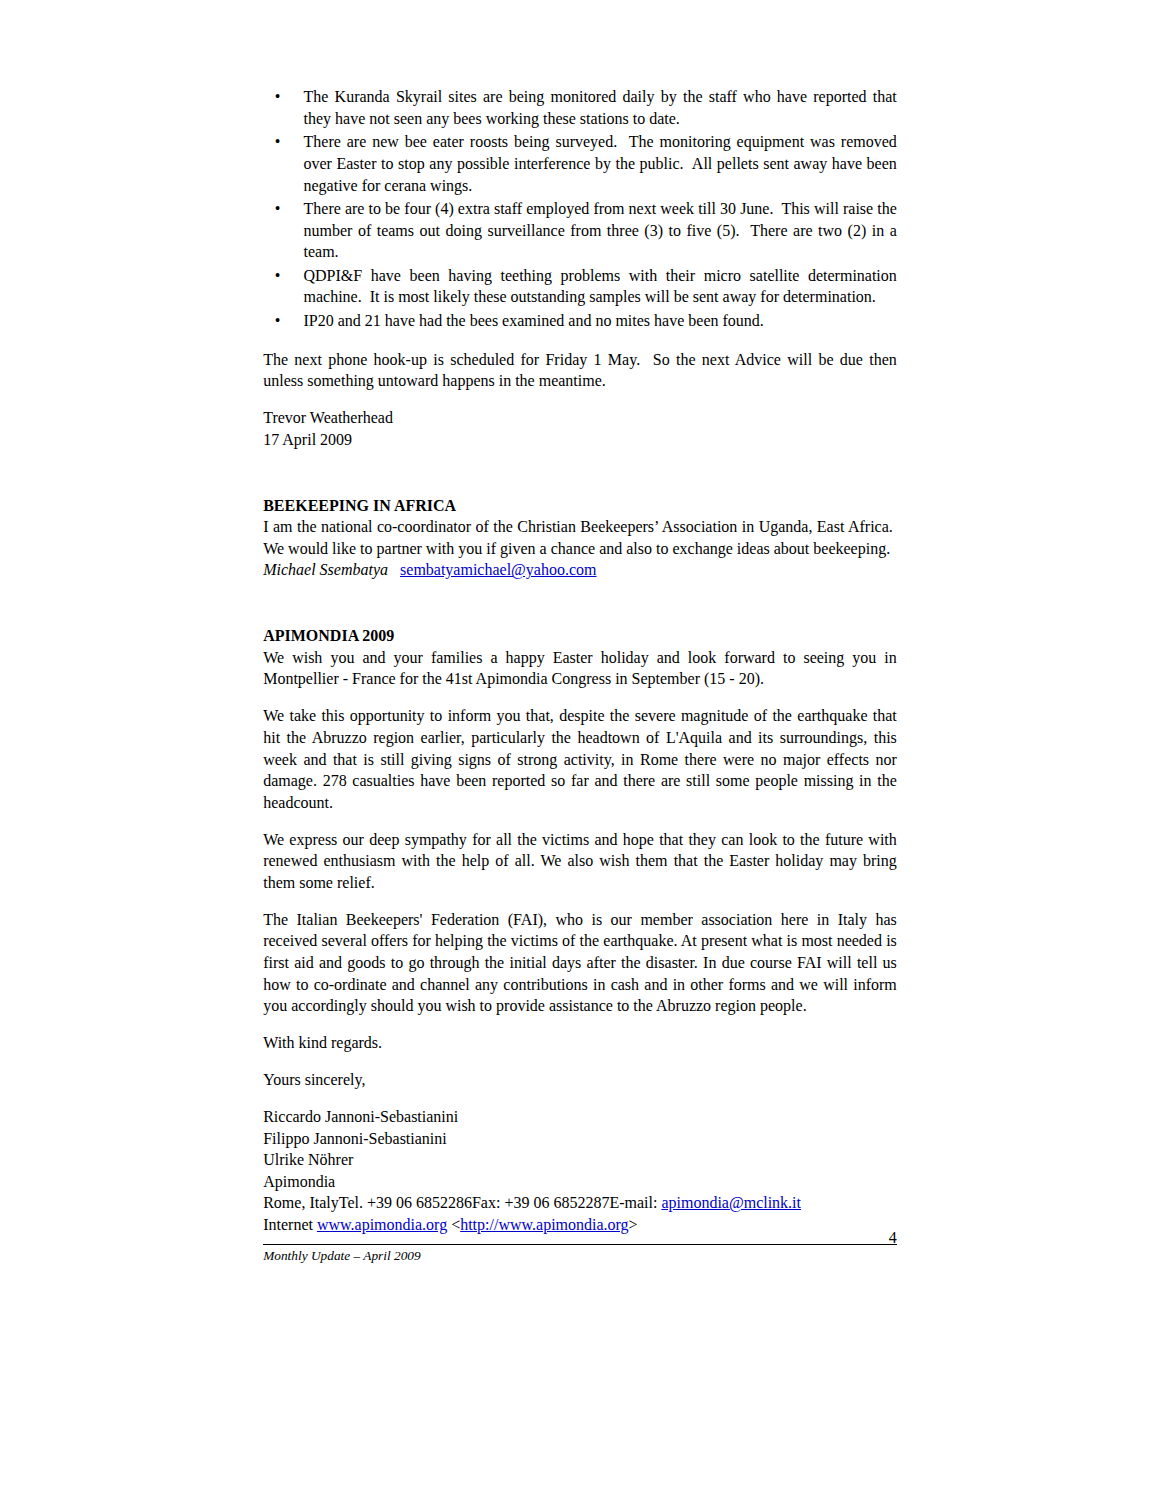The Kuranda Skyrail sites are being monitored daily by the staff who have reported that they have not seen any bees working these stations to date.
There are new bee eater roosts being surveyed. The monitoring equipment was removed over Easter to stop any possible interference by the public. All pellets sent away have been negative for cerana wings.
There are to be four (4) extra staff employed from next week till 30 June. This will raise the number of teams out doing surveillance from three (3) to five (5). There are two (2) in a team.
QDPI&F have been having teething problems with their micro satellite determination machine. It is most likely these outstanding samples will be sent away for determination.
IP20 and 21 have had the bees examined and no mites have been found.
The next phone hook-up is scheduled for Friday 1 May. So the next Advice will be due then unless something untoward happens in the meantime.
Trevor Weatherhead
17 April 2009
Beekeeping in Africa
I am the national co-coordinator of the Christian Beekeepers’ Association in Uganda, East Africa. We would like to partner with you if given a chance and also to exchange ideas about beekeeping.
Michael Ssembatya sembatyamichael@yahoo.com
Apimondia 2009
We wish you and your families a happy Easter holiday and look forward to seeing you in Montpellier - France for the 41st Apimondia Congress in September (15 - 20).
We take this opportunity to inform you that, despite the severe magnitude of the earthquake that hit the Abruzzo region earlier, particularly the headtown of L'Aquila and its surroundings, this week and that is still giving signs of strong activity, in Rome there were no major effects nor damage. 278 casualties have been reported so far and there are still some people missing in the headcount.
We express our deep sympathy for all the victims and hope that they can look to the future with renewed enthusiasm with the help of all. We also wish them that the Easter holiday may bring them some relief.
The Italian Beekeepers' Federation (FAI), who is our member association here in Italy has received several offers for helping the victims of the earthquake. At present what is most needed is first aid and goods to go through the initial days after the disaster. In due course FAI will tell us how to co-ordinate and channel any contributions in cash and in other forms and we will inform you accordingly should you wish to provide assistance to the Abruzzo region people.
With kind regards.
Yours sincerely,
Riccardo Jannoni-Sebastianini
Filippo Jannoni-Sebastianini
Ulrike Nöhrer
Apimondia
Rome, ItalyTel. +39 06 6852286Fax: +39 06 6852287E-mail: apimondia@mclink.it
Internet www.apimondia.org <http://www.apimondia.org>
Monthly Update – April 2009
4